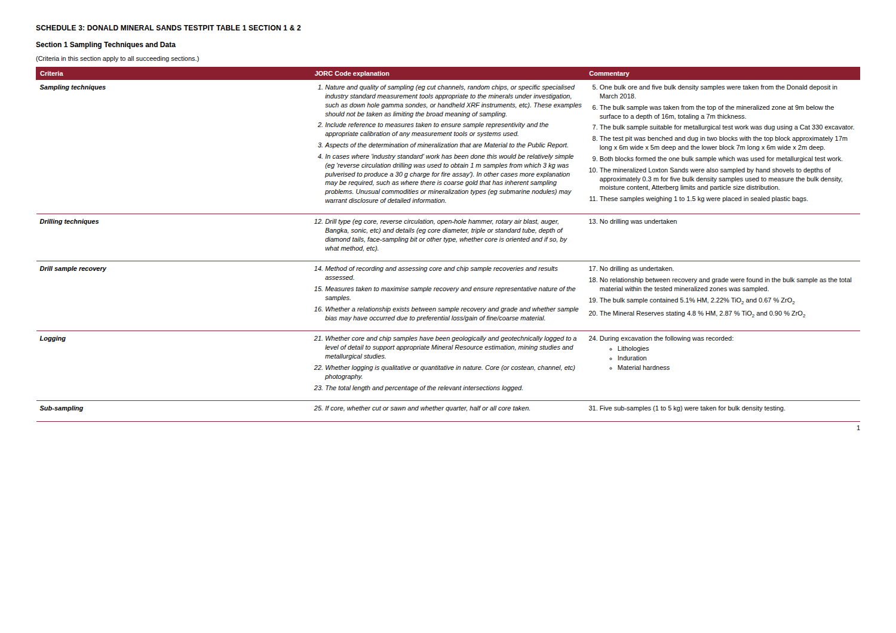SCHEDULE 3: DONALD MINERAL SANDS TESTPIT TABLE 1 SECTION 1 & 2
Section 1 Sampling Techniques and Data
(Criteria in this section apply to all succeeding sections.)
| Criteria | JORC Code explanation | Commentary |
| --- | --- | --- |
| Sampling techniques | Nature and quality of sampling (eg cut channels, random chips, or specific specialised industry standard measurement tools appropriate to the minerals under investigation, such as down hole gamma sondes, or handheld XRF instruments, etc). These examples should not be taken as limiting the broad meaning of sampling. Include reference to measures taken to ensure sample representivity and the appropriate calibration of any measurement tools or systems used. Aspects of the determination of mineralization that are Material to the Public Report. In cases where 'industry standard' work has been done this would be relatively simple (eg 'reverse circulation drilling was used to obtain 1 m samples from which 3 kg was pulverised to produce a 30 g charge for fire assay'). In other cases more explanation may be required, such as where there is coarse gold that has inherent sampling problems. Unusual commodities or mineralization types (eg submarine nodules) may warrant disclosure of detailed information. | One bulk ore and five bulk density samples were taken from the Donald deposit in March 2018. The bulk sample was taken from the top of the mineralized zone at 9m below the surface to a depth of 16m, totaling a 7m thickness. The bulk sample suitable for metallurgical test work was dug using a Cat 330 excavator. The test pit was benched and dug in two blocks with the top block approximately 17m long x 6m wide x 5m deep and the lower block 7m long x 6m wide x 2m deep. Both blocks formed the one bulk sample which was used for metallurgical test work. The mineralized Loxton Sands were also sampled by hand shovels to depths of approximately 0.3 m for five bulk density samples used to measure the bulk density, moisture content, Atterberg limits and particle size distribution. These samples weighing 1 to 1.5 kg were placed in sealed plastic bags. |
| Drilling techniques | Drill type (eg core, reverse circulation, open-hole hammer, rotary air blast, auger, Bangka, sonic, etc) and details (eg core diameter, triple or standard tube, depth of diamond tails, face-sampling bit or other type, whether core is oriented and if so, by what method, etc). | No drilling was undertaken |
| Drill sample recovery | Method of recording and assessing core and chip sample recoveries and results assessed. Measures taken to maximise sample recovery and ensure representative nature of the samples. Whether a relationship exists between sample recovery and grade and whether sample bias may have occurred due to preferential loss/gain of fine/coarse material. | No drilling as undertaken. No relationship between recovery and grade were found in the bulk sample as the total material within the tested mineralized zones was sampled. The bulk sample contained 5.1% HM, 2.22% TiO 2 and 0.67 % ZrO 2 The Mineral Reserves stating 4.8 % HM, 2.87 % TiO 2 and 0.90 % ZrO 2 |
| Logging | Whether core and chip samples have been geologically and geotechnically logged to a level of detail to support appropriate Mineral Resource estimation, mining studies and metallurgical studies. Whether logging is qualitative or quantitative in nature. Core (or costean, channel, etc) photography. The total length and percentage of the relevant intersections logged. | During excavation the following was recorded: Lithologies Induration Material hardness |
| Sub-sampling | If core, whether cut or sawn and whether quarter, half or all core taken. | Five sub-samples (1 to 5 kg) were taken for bulk density testing. |
1